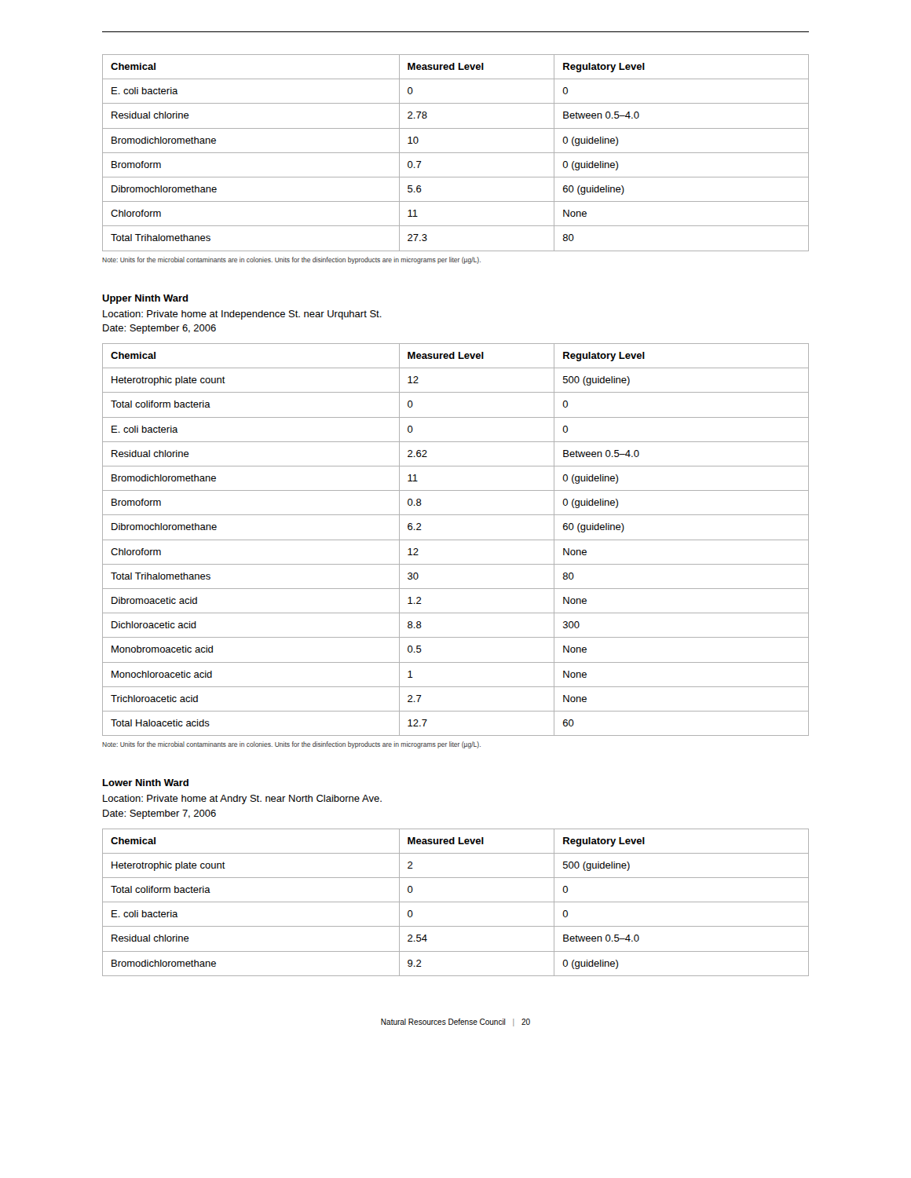| Chemical | Measured Level | Regulatory Level |
| --- | --- | --- |
| E. coli bacteria | 0 | 0 |
| Residual chlorine | 2.78 | Between 0.5–4.0 |
| Bromodichloromethane | 10 | 0 (guideline) |
| Bromoform | 0.7 | 0 (guideline) |
| Dibromochloromethane | 5.6 | 60 (guideline) |
| Chloroform | 11 | None |
| Total Trihalomethanes | 27.3 | 80 |
Note: Units for the microbial contaminants are in colonies. Units for the disinfection byproducts are in micrograms per liter (µg/L).
Upper Ninth Ward
Location: Private home at Independence St. near Urquhart St.
Date: September 6, 2006
| Chemical | Measured Level | Regulatory Level |
| --- | --- | --- |
| Heterotrophic plate count | 12 | 500 (guideline) |
| Total coliform bacteria | 0 | 0 |
| E. coli bacteria | 0 | 0 |
| Residual chlorine | 2.62 | Between 0.5–4.0 |
| Bromodichloromethane | 11 | 0 (guideline) |
| Bromoform | 0.8 | 0 (guideline) |
| Dibromochloromethane | 6.2 | 60 (guideline) |
| Chloroform | 12 | None |
| Total Trihalomethanes | 30 | 80 |
| Dibromoacetic acid | 1.2 | None |
| Dichloroacetic acid | 8.8 | 300 |
| Monobromoacetic acid | 0.5 | None |
| Monochloroacetic acid | 1 | None |
| Trichloroacetic acid | 2.7 | None |
| Total Haloacetic acids | 12.7 | 60 |
Note: Units for the microbial contaminants are in colonies. Units for the disinfection byproducts are in micrograms per liter (µg/L).
Lower Ninth Ward
Location: Private home at Andry St. near North Claiborne Ave.
Date: September 7, 2006
| Chemical | Measured Level | Regulatory Level |
| --- | --- | --- |
| Heterotrophic plate count | 2 | 500 (guideline) |
| Total coliform bacteria | 0 | 0 |
| E. coli bacteria | 0 | 0 |
| Residual chlorine | 2.54 | Between 0.5–4.0 |
| Bromodichloromethane | 9.2 | 0 (guideline) |
Natural Resources Defense Council | 20